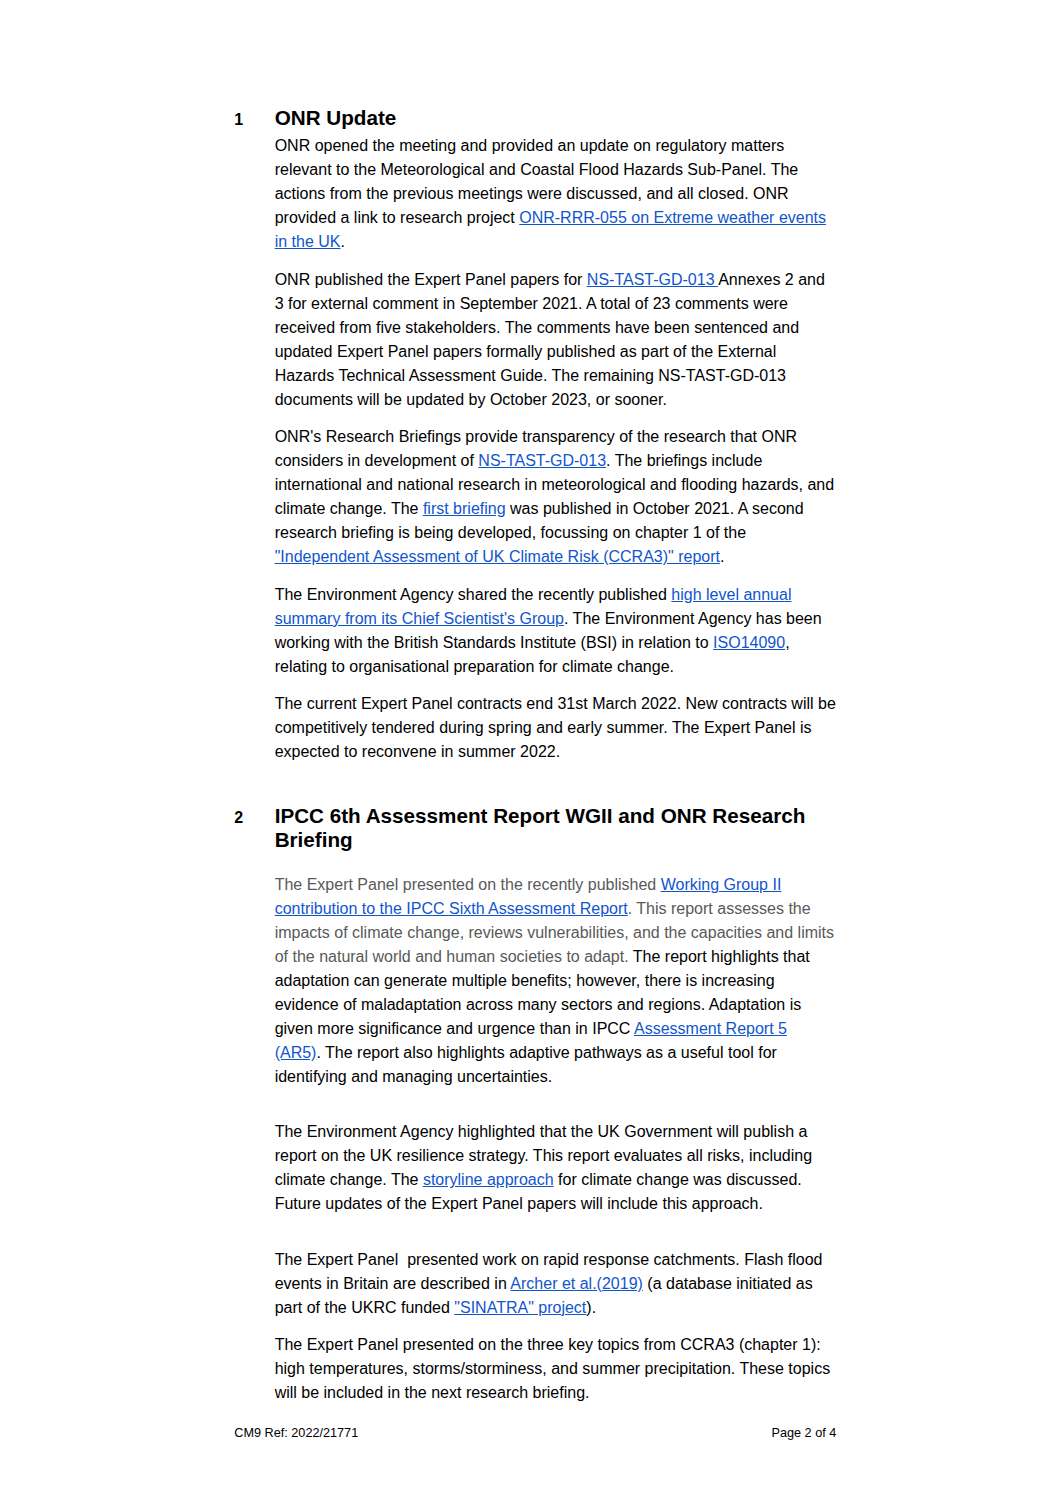1
ONR Update
ONR opened the meeting and provided an update on regulatory matters relevant to the Meteorological and Coastal Flood Hazards Sub-Panel. The actions from the previous meetings were discussed, and all closed. ONR provided a link to research project ONR-RRR-055 on Extreme weather events in the UK.
ONR published the Expert Panel papers for NS-TAST-GD-013 Annexes 2 and 3 for external comment in September 2021. A total of 23 comments were received from five stakeholders. The comments have been sentenced and updated Expert Panel papers formally published as part of the External Hazards Technical Assessment Guide. The remaining NS-TAST-GD-013 documents will be updated by October 2023, or sooner.
ONR's Research Briefings provide transparency of the research that ONR considers in development of NS-TAST-GD-013. The briefings include international and national research in meteorological and flooding hazards, and climate change. The first briefing was published in October 2021. A second research briefing is being developed, focussing on chapter 1 of the "Independent Assessment of UK Climate Risk (CCRA3)" report.
The Environment Agency shared the recently published high level annual summary from its Chief Scientist's Group. The Environment Agency has been working with the British Standards Institute (BSI) in relation to ISO14090, relating to organisational preparation for climate change.
The current Expert Panel contracts end 31st March 2022. New contracts will be competitively tendered during spring and early summer. The Expert Panel is expected to reconvene in summer 2022.
2
IPCC 6th Assessment Report WGII and ONR Research Briefing
The Expert Panel presented on the recently published Working Group II contribution to the IPCC Sixth Assessment Report. This report assesses the impacts of climate change, reviews vulnerabilities, and the capacities and limits of the natural world and human societies to adapt. The report highlights that adaptation can generate multiple benefits; however, there is increasing evidence of maladaptation across many sectors and regions. Adaptation is given more significance and urgence than in IPCC Assessment Report 5 (AR5). The report also highlights adaptive pathways as a useful tool for identifying and managing uncertainties.
The Environment Agency highlighted that the UK Government will publish a report on the UK resilience strategy. This report evaluates all risks, including climate change. The storyline approach for climate change was discussed. Future updates of the Expert Panel papers will include this approach.
The Expert Panel presented work on rapid response catchments. Flash flood events in Britain are described in Archer et al.(2019) (a database initiated as part of the UKRC funded "SINATRA" project).
The Expert Panel presented on the three key topics from CCRA3 (chapter 1): high temperatures, storms/storminess, and summer precipitation. These topics will be included in the next research briefing.
CM9 Ref: 2022/21771 Page 2 of 4